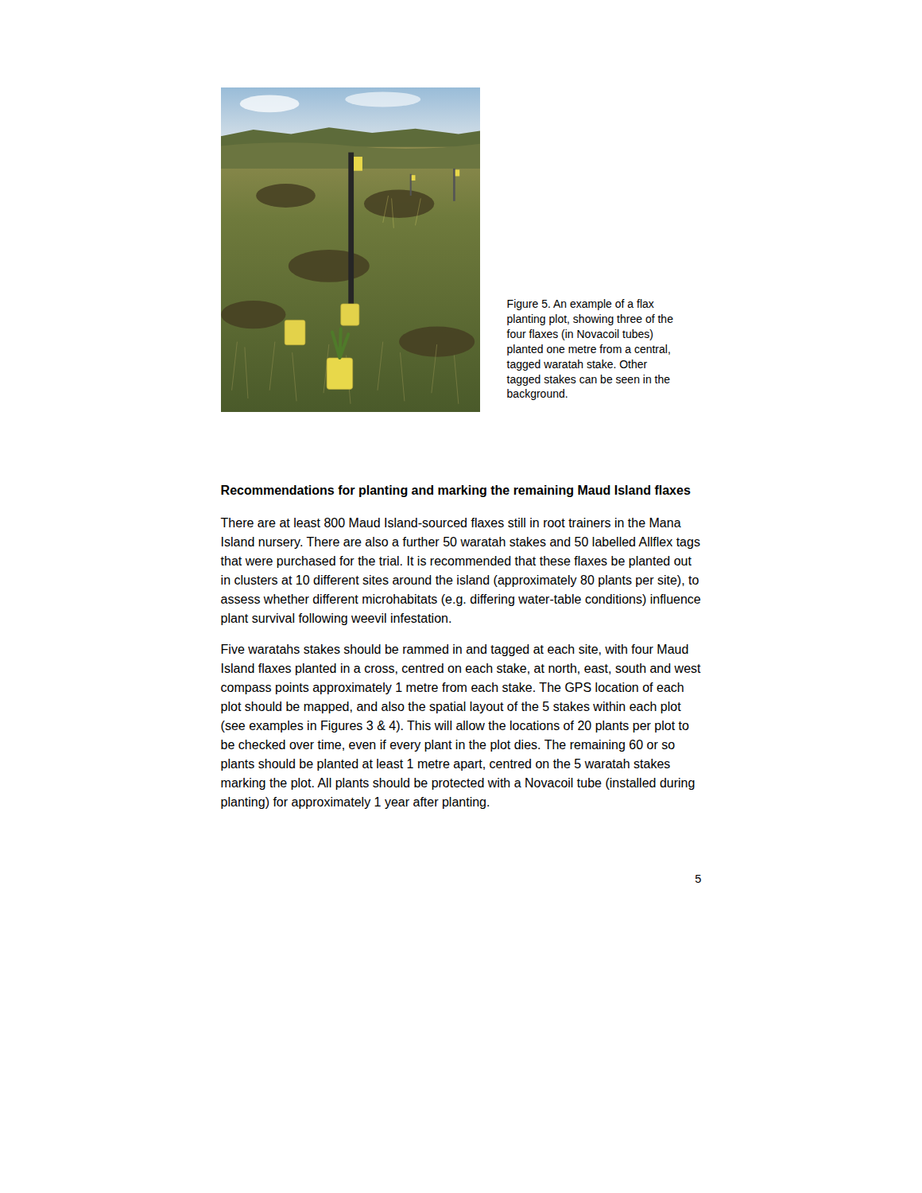Figure 5. An example of a flax planting plot, showing three of the four flaxes (in Novacoil tubes) planted one metre from a central, tagged waratah stake. Other tagged stakes can be seen in the background.
Recommendations for planting and marking the remaining Maud Island flaxes
There are at least 800 Maud Island-sourced flaxes still in root trainers in the Mana Island nursery. There are also a further 50 waratah stakes and 50 labelled Allflex tags that were purchased for the trial. It is recommended that these flaxes be planted out in clusters at 10 different sites around the island (approximately 80 plants per site), to assess whether different microhabitats (e.g. differing water-table conditions) influence plant survival following weevil infestation.
Five waratahs stakes should be rammed in and tagged at each site, with four Maud Island flaxes planted in a cross, centred on each stake, at north, east, south and west compass points approximately 1 metre from each stake. The GPS location of each plot should be mapped, and also the spatial layout of the 5 stakes within each plot (see examples in Figures 3 & 4). This will allow the locations of 20 plants per plot to be checked over time, even if every plant in the plot dies. The remaining 60 or so plants should be planted at least 1 metre apart, centred on the 5 waratah stakes marking the plot. All plants should be protected with a Novacoil tube (installed during planting) for approximately 1 year after planting.
5